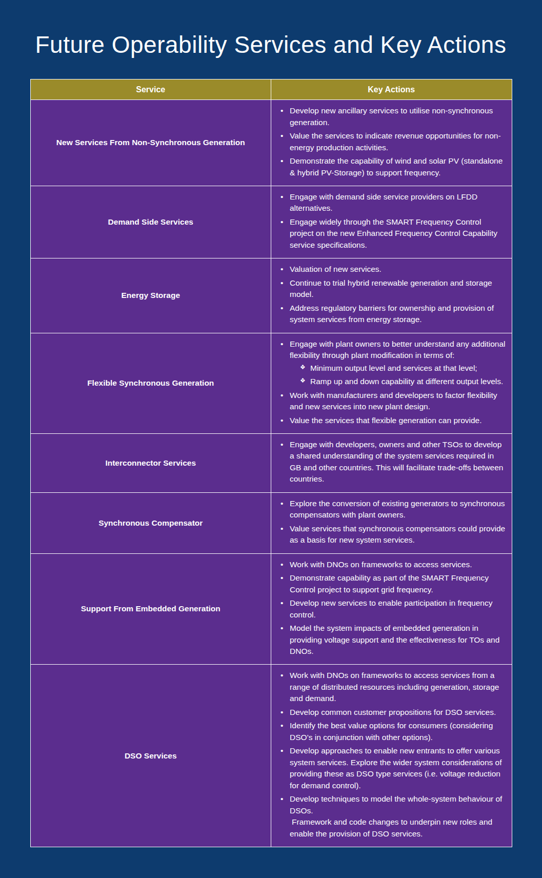Future Operability Services and Key Actions
| Service | Key Actions |
| --- | --- |
| New Services From Non-Synchronous Generation | Develop new ancillary services to utilise non-synchronous generation. Value the services to indicate revenue opportunities for non-energy production activities. Demonstrate the capability of wind and solar PV (standalone & hybrid PV-Storage) to support frequency. |
| Demand Side Services | Engage with demand side service providers on LFDD alternatives. Engage widely through the SMART Frequency Control project on the new Enhanced Frequency Control Capability service specifications. |
| Energy Storage | Valuation of new services. Continue to trial hybrid renewable generation and storage model. Address regulatory barriers for ownership and provision of system services from energy storage. |
| Flexible Synchronous Generation | Engage with plant owners to better understand any additional flexibility through plant modification in terms of: Minimum output level and services at that level; Ramp up and down capability at different output levels. Work with manufacturers and developers to factor flexibility and new services into new plant design. Value the services that flexible generation can provide. |
| Interconnector Services | Engage with developers, owners and other TSOs to develop a shared understanding of the system services required in GB and other countries. This will facilitate trade-offs between countries. |
| Synchronous Compensator | Explore the conversion of existing generators to synchronous compensators with plant owners. Value services that synchronous compensators could provide as a basis for new system services. |
| Support From Embedded Generation | Work with DNOs on frameworks to access services. Demonstrate capability as part of the SMART Frequency Control project to support grid frequency. Develop new services to enable participation in frequency control. Model the system impacts of embedded generation in providing voltage support and the effectiveness for TOs and DNOs. |
| DSO Services | Work with DNOs on frameworks to access services from a range of distributed resources including generation, storage and demand. Develop common customer propositions for DSO services. Identify the best value options for consumers (considering DSO’s in conjunction with other options). Develop approaches to enable new entrants to offer various system services. Explore the wider system considerations of providing these as DSO type services (i.e. voltage reduction for demand control). Develop techniques to model the whole-system behaviour of DSOs. Framework and code changes to underpin new roles and enable the provision of DSO services. |